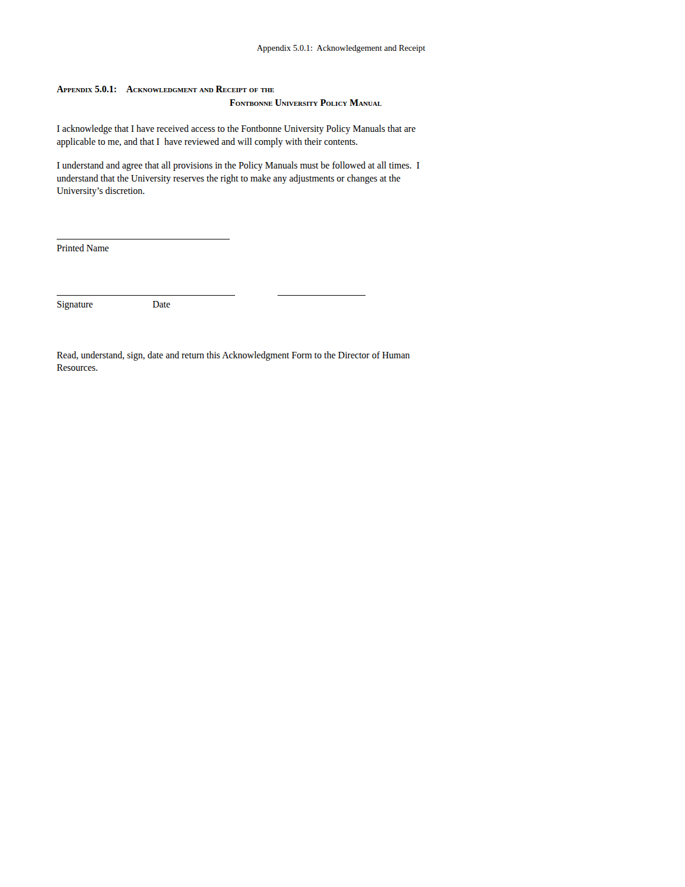Appendix 5.0.1: Acknowledgement and Receipt
Appendix 5.0.1: Acknowledgment and Receipt of the Fontbonne University Policy Manual
I acknowledge that I have received access to the Fontbonne University Policy Manuals that are applicable to me, and that I have reviewed and will comply with their contents.
I understand and agree that all provisions in the Policy Manuals must be followed at all times. I understand that the University reserves the right to make any adjustments or changes at the University’s discretion.
Printed Name
SignatureDate
Read, understand, sign, date and return this Acknowledgment Form to the Director of Human Resources.